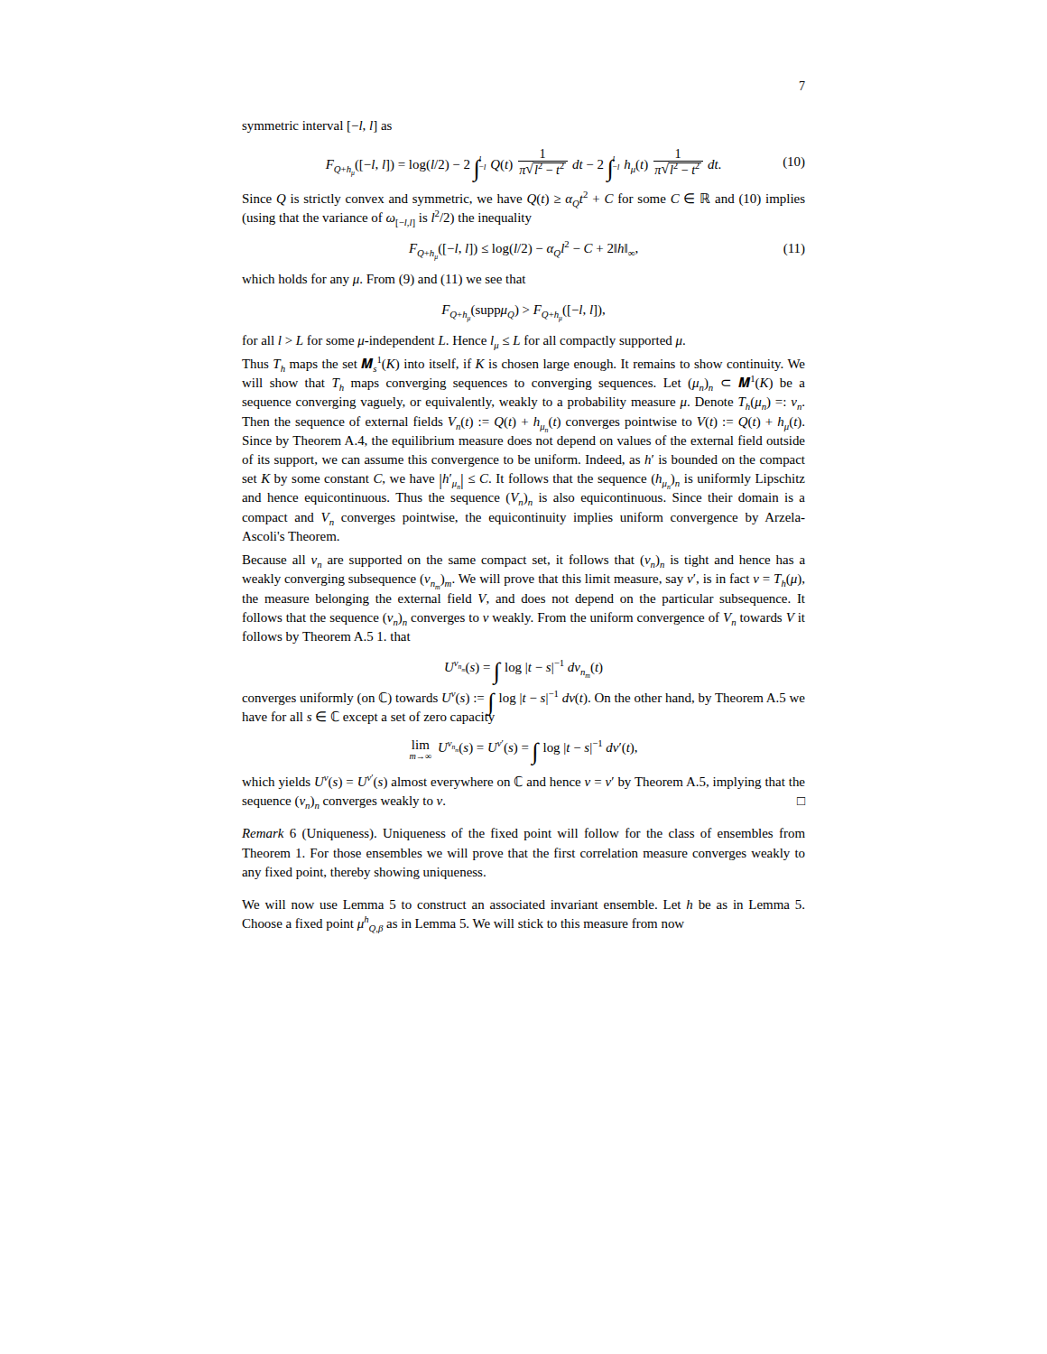7
symmetric interval [−l, l] as
FQ+hμ([−l, l]) = log(l/2) − 2 ∫l−l Q(t) 1 πl2 − t2 dt − 2 ∫l−l hμ(t) 1 πl2 − t2 dt. (10)
Since Q is strictly convex and symmetric, we have Q(t) ≥ αQt2 + C for some C ∈ ℝ and (10) implies (using that the variance of ω[−l,l] is l2/2) the inequality
FQ+hμ([−l, l]) ≤ log(l/2) − αQl2 − C + 2‖h‖∞, (11)
which holds for any μ. From (9) and (11) we see that
FQ+hμ(suppμQ) > FQ+hμ([−l, l]),
for all l > L for some μ-independent L. Hence lμ ≤ L for all compactly supported μ.
Thus Th maps the set 𝑴s1(K) into itself, if K is chosen large enough. It remains to show continuity. We will show that Th maps converging sequences to converging sequences. Let (μn)n ⊂ 𝑴1(K) be a sequence converging vaguely, or equivalently, weakly to a probability measure μ. Denote Th(μn) =: νn. Then the sequence of external fields Vn(t) := Q(t) + hμn(t) converges pointwise to V(t) := Q(t) + hμ(t). Since by Theorem A.4, the equilibrium measure does not depend on values of the external field outside of its support, we can assume this convergence to be uniform. Indeed, as h′ is bounded on the compact set K by some constant C, we have |h′μn| ≤ C. It follows that the sequence (hμn)n is uniformly Lipschitz and hence equicontinuous. Thus the sequence (Vn)n is also equicontinuous. Since their domain is a compact and Vn converges pointwise, the equicontinuity implies uniform convergence by Arzela-Ascoli's Theorem.
Because all νn are supported on the same compact set, it follows that (νn)n is tight and hence has a weakly converging subsequence (νnm)m. We will prove that this limit measure, say ν′, is in fact ν = Th(μ), the measure belonging the external field V, and does not depend on the particular subsequence. It follows that the sequence (νn)n converges to ν weakly. From the uniform convergence of Vn towards V it follows by Theorem A.5 1. that
Uνnm(s) = ∫ log |t − s|−1 dνnm(t)
converges uniformly (on ℂ) towards Uν(s) := ∫ log |t − s|−1 dν(t). On the other hand, by Theorem A.5 we have for all s ∈ ℂ except a set of zero capacity
lim m→∞ Uνnm(s) = Uν′(s) = ∫ log |t − s|−1 dν′(t),
which yields Uν(s) = Uν′(s) almost everywhere on ℂ and hence ν = ν′ by Theorem A.5, implying that the sequence (νn)n converges weakly to ν. □
Remark 6 (Uniqueness). Uniqueness of the fixed point will follow for the class of ensembles from Theorem 1. For those ensembles we will prove that the first correlation measure converges weakly to any fixed point, thereby showing uniqueness.
We will now use Lemma 5 to construct an associated invariant ensemble. Let h be as in Lemma 5. Choose a fixed point μhQ,β as in Lemma 5. We will stick to this measure from now